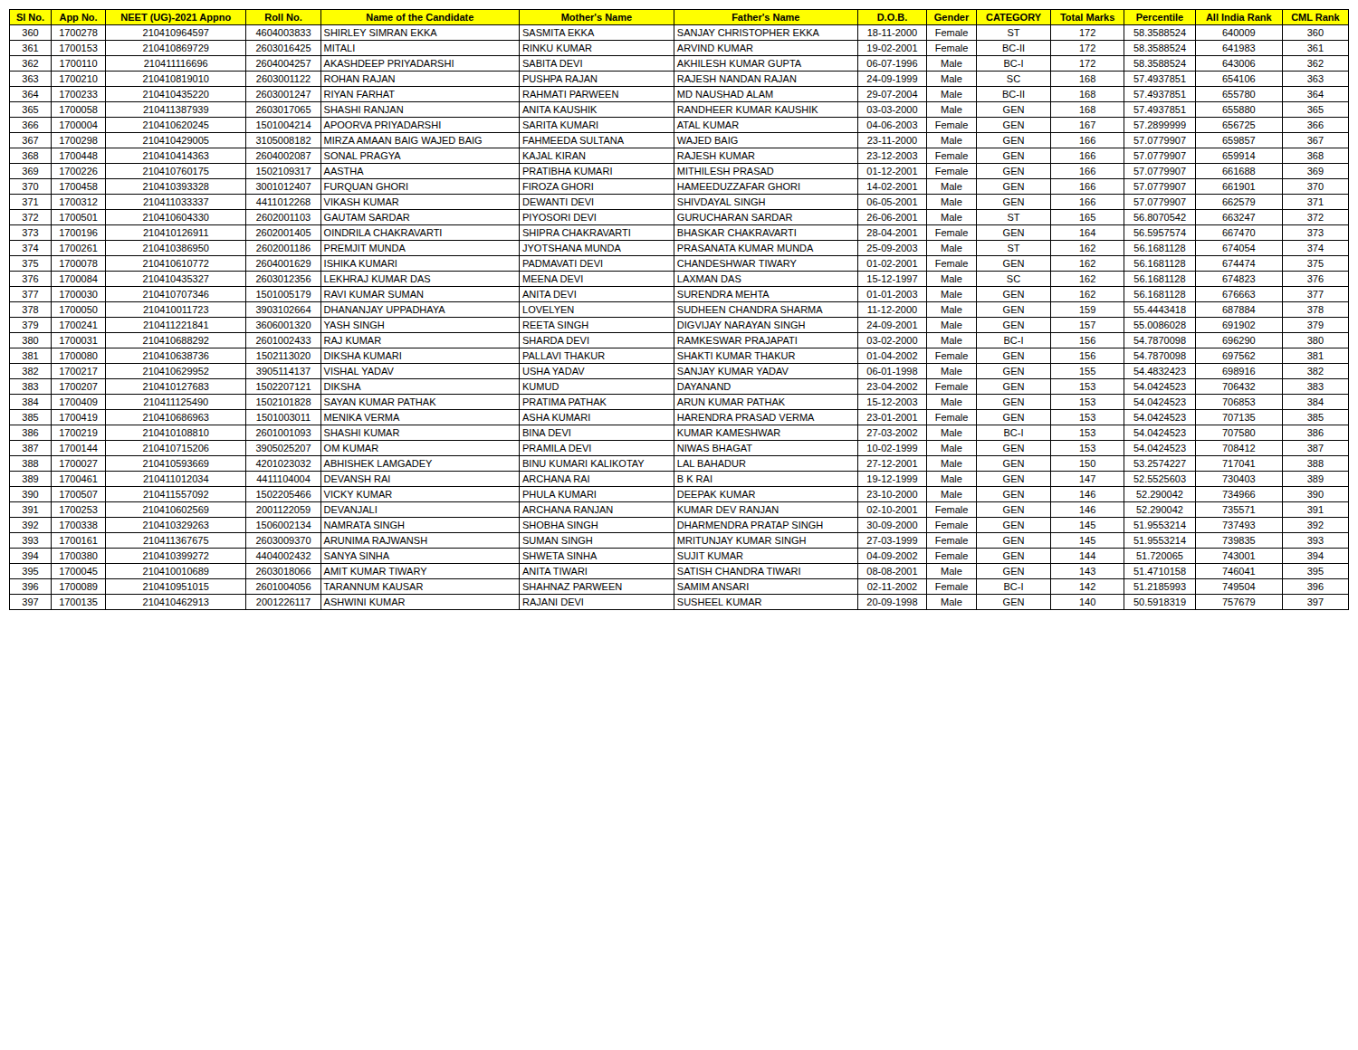| Sl No. | App No. | NEET (UG)-2021 Appno | Roll No. | Name of the Candidate | Mother's Name | Father's Name | D.O.B. | Gender | CATEGORY | Total Marks | Percentile | All India Rank | CML Rank |
| --- | --- | --- | --- | --- | --- | --- | --- | --- | --- | --- | --- | --- | --- |
| 360 | 1700278 | 210410964597 | 4604003833 | SHIRLEY SIMRAN EKKA | SASMITA EKKA | SANJAY CHRISTOPHER EKKA | 18-11-2000 | Female | ST | 172 | 58.3588524 | 640009 | 360 |
| 361 | 1700153 | 210410869729 | 2603016425 | MITALI | RINKU KUMAR | ARVIND KUMAR | 19-02-2001 | Female | BC-II | 172 | 58.3588524 | 641983 | 361 |
| 362 | 1700110 | 210411116696 | 2604004257 | AKASHDEEP PRIYADARSHI | SABITA DEVI | AKHILESH KUMAR GUPTA | 06-07-1996 | Male | BC-I | 172 | 58.3588524 | 643006 | 362 |
| 363 | 1700210 | 210410819010 | 2603001122 | ROHAN RAJAN | PUSHPA RAJAN | RAJESH NANDAN RAJAN | 24-09-1999 | Male | SC | 168 | 57.4937851 | 654106 | 363 |
| 364 | 1700233 | 210410435220 | 2603001247 | RIYAN FARHAT | RAHMATI PARWEEN | MD NAUSHAD ALAM | 29-07-2004 | Male | BC-II | 168 | 57.4937851 | 655780 | 364 |
| 365 | 1700058 | 210411387939 | 2603017065 | SHASHI RANJAN | ANITA KAUSHIK | RANDHEER KUMAR KAUSHIK | 03-03-2000 | Male | GEN | 168 | 57.4937851 | 655880 | 365 |
| 366 | 1700004 | 210410620245 | 1501004214 | APOORVA PRIYADARSHI | SARITA KUMARI | ATAL KUMAR | 04-06-2003 | Female | GEN | 167 | 57.2899999 | 656725 | 366 |
| 367 | 1700298 | 210410429005 | 3105008182 | MIRZA AMAAN BAIG WAJED BAIG | FAHMEEDA SULTANA | WAJED BAIG | 23-11-2000 | Male | GEN | 166 | 57.0779907 | 659857 | 367 |
| 368 | 1700448 | 210410414363 | 2604002087 | SONAL PRAGYA | KAJAL KIRAN | RAJESH KUMAR | 23-12-2003 | Female | GEN | 166 | 57.0779907 | 659914 | 368 |
| 369 | 1700226 | 210410760175 | 1502109317 | AASTHA | PRATIBHA KUMARI | MITHILESH PRASAD | 01-12-2001 | Female | GEN | 166 | 57.0779907 | 661688 | 369 |
| 370 | 1700458 | 210410393328 | 3001012407 | FURQUAN GHORI | FIROZA GHORI | HAMEEDUZZAFAR GHORI | 14-02-2001 | Male | GEN | 166 | 57.0779907 | 661901 | 370 |
| 371 | 1700312 | 210411033337 | 4411012268 | VIKASH KUMAR | DEWANTI DEVI | SHIVDAYAL SINGH | 06-05-2001 | Male | GEN | 166 | 57.0779907 | 662579 | 371 |
| 372 | 1700501 | 210410604330 | 2602001103 | GAUTAM SARDAR | PIYOSORI DEVI | GURUCHARAN SARDAR | 26-06-2001 | Male | ST | 165 | 56.8070542 | 663247 | 372 |
| 373 | 1700196 | 210410126911 | 2602001405 | OINDRILA CHAKRAVARTI | SHIPRA CHAKRAVARTI | BHASKAR CHAKRAVARTI | 28-04-2001 | Female | GEN | 164 | 56.5957574 | 667470 | 373 |
| 374 | 1700261 | 210410386950 | 2602001186 | PREMJIT MUNDA | JYOTSHANA MUNDA | PRASANATA KUMAR MUNDA | 25-09-2003 | Male | ST | 162 | 56.1681128 | 674054 | 374 |
| 375 | 1700078 | 210410610772 | 2604001629 | ISHIKA KUMARI | PADMAVATI DEVI | CHANDESHWAR TIWARY | 01-02-2001 | Female | GEN | 162 | 56.1681128 | 674474 | 375 |
| 376 | 1700084 | 210410435327 | 2603012356 | LEKHRAJ KUMAR DAS | MEENA DEVI | LAXMAN DAS | 15-12-1997 | Male | SC | 162 | 56.1681128 | 674823 | 376 |
| 377 | 1700030 | 210410707346 | 1501005179 | RAVI KUMAR SUMAN | ANITA DEVI | SURENDRA MEHTA | 01-01-2003 | Male | GEN | 162 | 56.1681128 | 676663 | 377 |
| 378 | 1700050 | 210410011723 | 3903102664 | DHANANJAY UPPADHAYA | LOVELYEN | SUDHEEN CHANDRA SHARMA | 11-12-2000 | Male | GEN | 159 | 55.4443418 | 687884 | 378 |
| 379 | 1700241 | 210411221841 | 3606001320 | YASH SINGH | REETA SINGH | DIGVIJAY NARAYAN SINGH | 24-09-2001 | Male | GEN | 157 | 55.0086028 | 691902 | 379 |
| 380 | 1700031 | 210410688292 | 2601002433 | RAJ KUMAR | SHARDA DEVI | RAMKESWAR PRAJAPATI | 03-02-2000 | Male | BC-I | 156 | 54.7870098 | 696290 | 380 |
| 381 | 1700080 | 210410638736 | 1502113020 | DIKSHA KUMARI | PALLAVI THAKUR | SHAKTI KUMAR THAKUR | 01-04-2002 | Female | GEN | 156 | 54.7870098 | 697562 | 381 |
| 382 | 1700217 | 210410629952 | 3905114137 | VISHAL YADAV | USHA YADAV | SANJAY KUMAR YADAV | 06-01-1998 | Male | GEN | 155 | 54.4832423 | 698916 | 382 |
| 383 | 1700207 | 210410127683 | 1502207121 | DIKSHA | KUMUD | DAYANAND | 23-04-2002 | Female | GEN | 153 | 54.0424523 | 706432 | 383 |
| 384 | 1700409 | 210411125490 | 1502101828 | SAYAN KUMAR PATHAK | PRATIMA PATHAK | ARUN KUMAR PATHAK | 15-12-2003 | Male | GEN | 153 | 54.0424523 | 706853 | 384 |
| 385 | 1700419 | 210410686963 | 1501003011 | MENIKA VERMA | ASHA KUMARI | HARENDRA PRASAD VERMA | 23-01-2001 | Female | GEN | 153 | 54.0424523 | 707135 | 385 |
| 386 | 1700219 | 210410108810 | 2601001093 | SHASHI KUMAR | BINA DEVI | KUMAR KAMESHWAR | 27-03-2002 | Male | BC-I | 153 | 54.0424523 | 707580 | 386 |
| 387 | 1700144 | 210410715206 | 3905025207 | OM KUMAR | PRAMILA DEVI | NIWAS BHAGAT | 10-02-1999 | Male | GEN | 153 | 54.0424523 | 708412 | 387 |
| 388 | 1700027 | 210410593669 | 4201023032 | ABHISHEK LAMGADEY | BINU KUMARI KALIKOTAY | LAL BAHADUR | 27-12-2001 | Male | GEN | 150 | 53.2574227 | 717041 | 388 |
| 389 | 1700461 | 210411012034 | 4411104004 | DEVANSH RAI | ARCHANA RAI | B K RAI | 19-12-1999 | Male | GEN | 147 | 52.5525603 | 730403 | 389 |
| 390 | 1700507 | 210411557092 | 1502205466 | VICKY KUMAR | PHULA KUMARI | DEEPAK KUMAR | 23-10-2000 | Male | GEN | 146 | 52.290042 | 734966 | 390 |
| 391 | 1700253 | 210410602569 | 2001122059 | DEVANJALI | ARCHANA RANJAN | KUMAR DEV RANJAN | 02-10-2001 | Female | GEN | 146 | 52.290042 | 735571 | 391 |
| 392 | 1700338 | 210410329263 | 1506002134 | NAMRATA SINGH | SHOBHA SINGH | DHARMENDRA PRATAP SINGH | 30-09-2000 | Female | GEN | 145 | 51.9553214 | 737493 | 392 |
| 393 | 1700161 | 210411367675 | 2603009370 | ARUNIMA RAJWANSH | SUMAN SINGH | MRITUNJAY KUMAR SINGH | 27-03-1999 | Female | GEN | 145 | 51.9553214 | 739835 | 393 |
| 394 | 1700380 | 210410399272 | 4404002432 | SANYA SINHA | SHWETA SINHA | SUJIT KUMAR | 04-09-2002 | Female | GEN | 144 | 51.720065 | 743001 | 394 |
| 395 | 1700045 | 210410010689 | 2603018066 | AMIT KUMAR TIWARY | ANITA TIWARI | SATISH CHANDRA TIWARI | 08-08-2001 | Male | GEN | 143 | 51.4710158 | 746041 | 395 |
| 396 | 1700089 | 210410951015 | 2601004056 | TARANNUM KAUSAR | SHAHNAZ PARWEEN | SAMIM ANSARI | 02-11-2002 | Female | BC-I | 142 | 51.2185993 | 749504 | 396 |
| 397 | 1700135 | 210410462913 | 2001226117 | ASHWINI KUMAR | RAJANI DEVI | SUSHEEL KUMAR | 20-09-1998 | Male | GEN | 140 | 50.5918319 | 757679 | 397 |